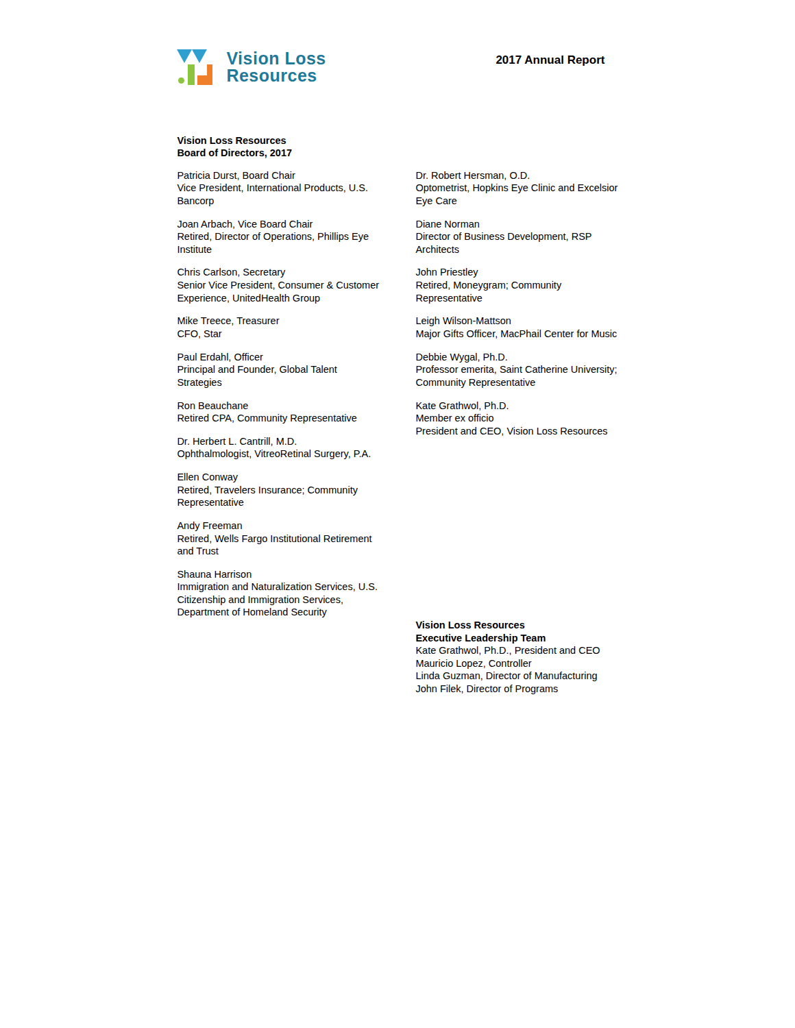Vision Loss
Resources
2017 Annual Report
Vision Loss Resources
Board of Directors, 2017
Patricia Durst, Board Chair Vice President, International Products, U.S. Bancorp
Joan Arbach, Vice Board Chair Retired, Director of Operations, Phillips Eye Institute
Chris Carlson, Secretary Senior Vice President, Consumer & Customer Experience, UnitedHealth Group
Mike Treece, Treasurer CFO, Star
Paul Erdahl, Officer Principal and Founder, Global Talent Strategies
Ron Beauchane Retired CPA, Community Representative
Dr. Herbert L. Cantrill, M.D. Ophthalmologist, VitreoRetinal Surgery, P.A.
Ellen Conway Retired, Travelers Insurance; Community Representative
Andy Freeman Retired, Wells Fargo Institutional Retirement and Trust
Shauna Harrison Immigration and Naturalization Services, U.S. Citizenship and Immigration Services, Department of Homeland Security
Dr. Robert Hersman, O.D. Optometrist, Hopkins Eye Clinic and Excelsior Eye Care
Diane Norman Director of Business Development, RSP Architects
John Priestley Retired, Moneygram; Community Representative
Leigh Wilson-Mattson Major Gifts Officer, MacPhail Center for Music
Debbie Wygal, Ph.D. Professor emerita, Saint Catherine University; Community Representative
Kate Grathwol, Ph.D. Member ex officio
President and CEO, Vision Loss Resources
Vision Loss Resources
Executive Leadership Team
Kate Grathwol, Ph.D., President and CEO
Mauricio Lopez, Controller
Linda Guzman, Director of Manufacturing
John Filek, Director of Programs